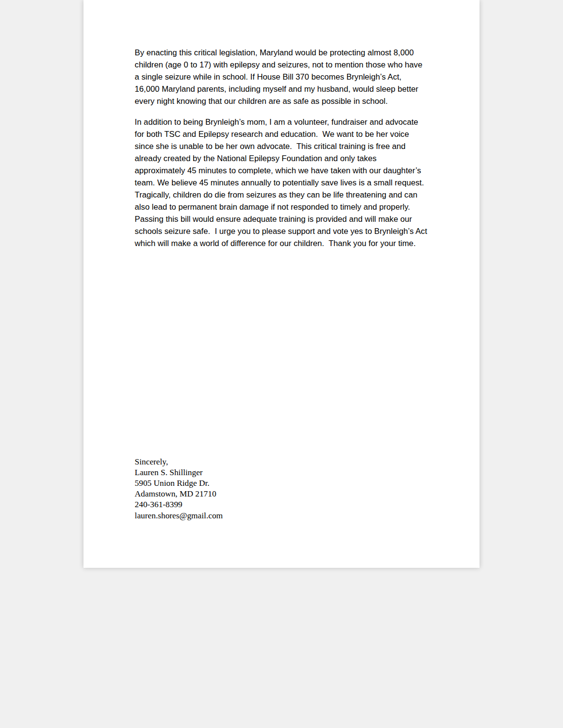By enacting this critical legislation, Maryland would be protecting almost 8,000 children (age 0 to 17) with epilepsy and seizures, not to mention those who have a single seizure while in school. If House Bill 370 becomes Brynleigh’s Act, 16,000 Maryland parents, including myself and my husband, would sleep better every night knowing that our children are as safe as possible in school.
In addition to being Brynleigh’s mom, I am a volunteer, fundraiser and advocate for both TSC and Epilepsy research and education. We want to be her voice since she is unable to be her own advocate. This critical training is free and already created by the National Epilepsy Foundation and only takes approximately 45 minutes to complete, which we have taken with our daughter’s team. We believe 45 minutes annually to potentially save lives is a small request. Tragically, children do die from seizures as they can be life threatening and can also lead to permanent brain damage if not responded to timely and properly. Passing this bill would ensure adequate training is provided and will make our schools seizure safe. I urge you to please support and vote yes to Brynleigh’s Act which will make a world of difference for our children. Thank you for your time.
Sincerely,
Lauren S. Shillinger
5905 Union Ridge Dr.
Adamstown, MD 21710
240-361-8399
lauren.shores@gmail.com